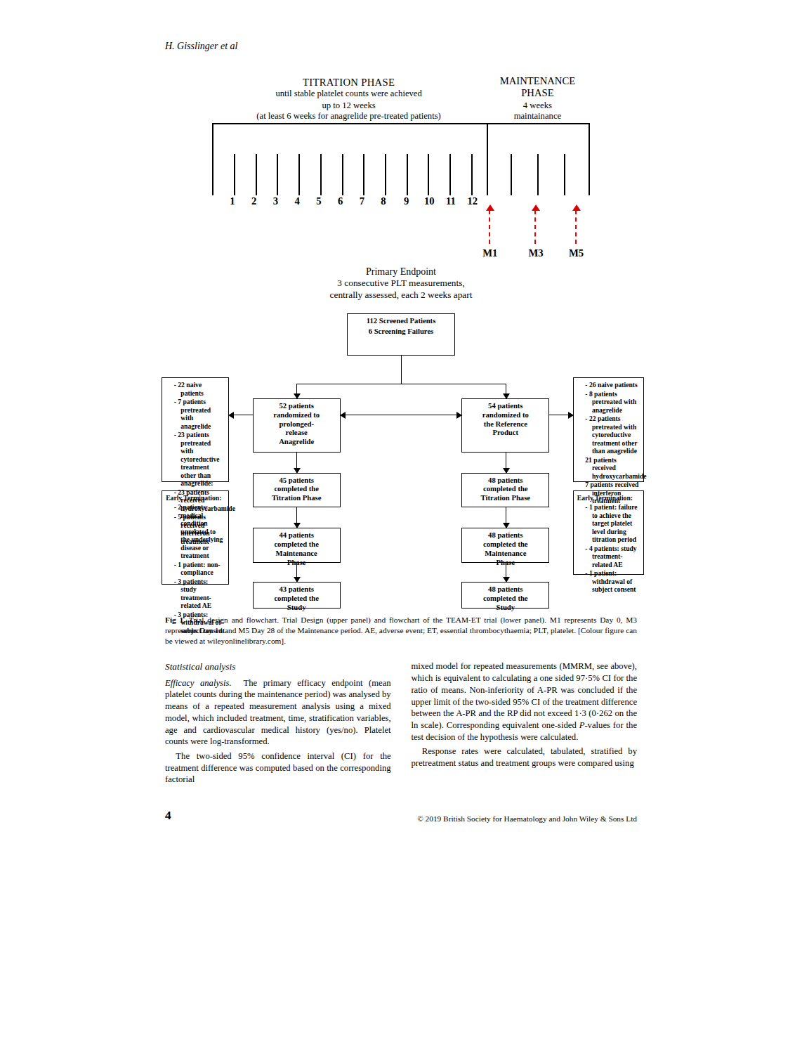H. Gisslinger et al
TITRATION PHASE
until stable platelet counts were achieved
MAINTENANCE
PHASE
up to 12 weeks
(at least 6 weeks for anagrelide pre-treated patients)
4 weeks
maintainance
1 2 3 4 5 6 7 8 9 10 11 12
M1 M3 M5
Primary Endpoint
3 consecutive PLT measurements,
centrally assessed, each 2 weeks apart
112 Screened Patients
6 Screening Failures
52 patients
randomized to
prolonged-
release
Anagrelide
54 patients
randomized to
the Reference
Product
22 naive patients
7 patients pretreated with anagrelide
23 patients pretreated with cytoreductive treatment other than anagrelide:
23 patients received hydroxycarbamide
5 patients received interferon treatment
26 naive patients
8 patients pretreated with anagrelide
22 patients pretreated with cytoreductive treatment other than anagrelide
21 patients received hydroxycarbamide
7 patients received interferon treatment
45 patients
completed the
Titration Phase
44 patients
completed the
Maintenance
Phase
43 patients
completed the
Study
48 patients
completed the
Titration Phase
48 patients
completed the
Maintenance
Phase
48 patients
completed the
Study
Early Termination:
2 patients: medical condition unrelated to the underlying disease or treatment
1 patient: non-compliance
3 patients: study treatment-related AE
3 patients: withdrawal of subject consent
Early Termination:
1 patient: failure to achieve the target platelet level during titration period
4 patients: study treatment-related AE
1 patient: withdrawal of subject consent
Fig 1. Trial design and flowchart. Trial Design (upper panel) and flowchart of the TEAM-ET trial (lower panel). M1 represents Day 0, M3 represents Day 14 and M5 Day 28 of the Maintenance period. AE, adverse event; ET, essential thrombocythaemia; PLT, platelet. [Colour figure can be viewed at wileyonlinelibrary.com].
Statistical analysis
Efficacy analysis.
The primary efficacy endpoint (mean platelet counts during the maintenance period) was analysed by means of a repeated measurement analysis using a mixed model, which included treatment, time, stratification variables, age and cardiovascular medical history (yes/no). Platelet counts were log-transformed.
The two-sided 95% confidence interval (CI) for the treatment difference was computed based on the corresponding factorial
mixed model for repeated measurements (MMRM, see above), which is equivalent to calculating a one sided 97·5% CI for the ratio of means. Non-inferiority of A-PR was concluded if the upper limit of the two-sided 95% CI of the treatment difference between the A-PR and the RP did not exceed 1·3 (0·262 on the ln scale). Corresponding equivalent one-sided P-values for the test decision of the hypothesis were calculated.
Response rates were calculated, tabulated, stratified by pretreatment status and treatment groups were compared using
4
© 2019 British Society for Haematology and John Wiley & Sons Ltd